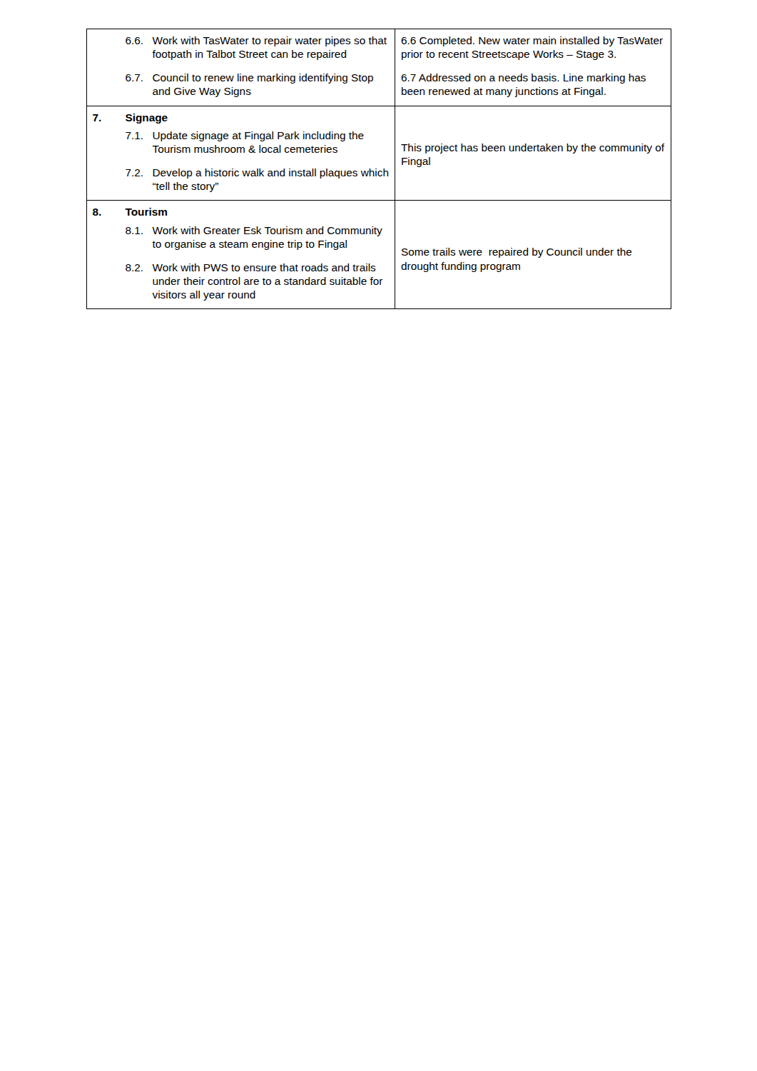| | 6.6. Work with TasWater to repair water pipes so that footpath in Talbot Street can be repaired 6.7. Council to renew line marking identifying Stop and Give Way Signs | 6.6 Completed. New water main installed by TasWater prior to recent Streetscape Works – Stage 3. 6.7 Addressed on a needs basis. Line marking has been renewed at many junctions at Fingal. |
| 7. | Signage 7.1. Update signage at Fingal Park including the Tourism mushroom & local cemeteries 7.2. Develop a historic walk and install plaques which “tell the story” | This project has been undertaken by the community of Fingal |
| 8. | Tourism 8.1. Work with Greater Esk Tourism and Community to organise a steam engine trip to Fingal 8.2. Work with PWS to ensure that roads and trails under their control are to a standard suitable for visitors all year round | Some trails were repaired by Council under the drought funding program |